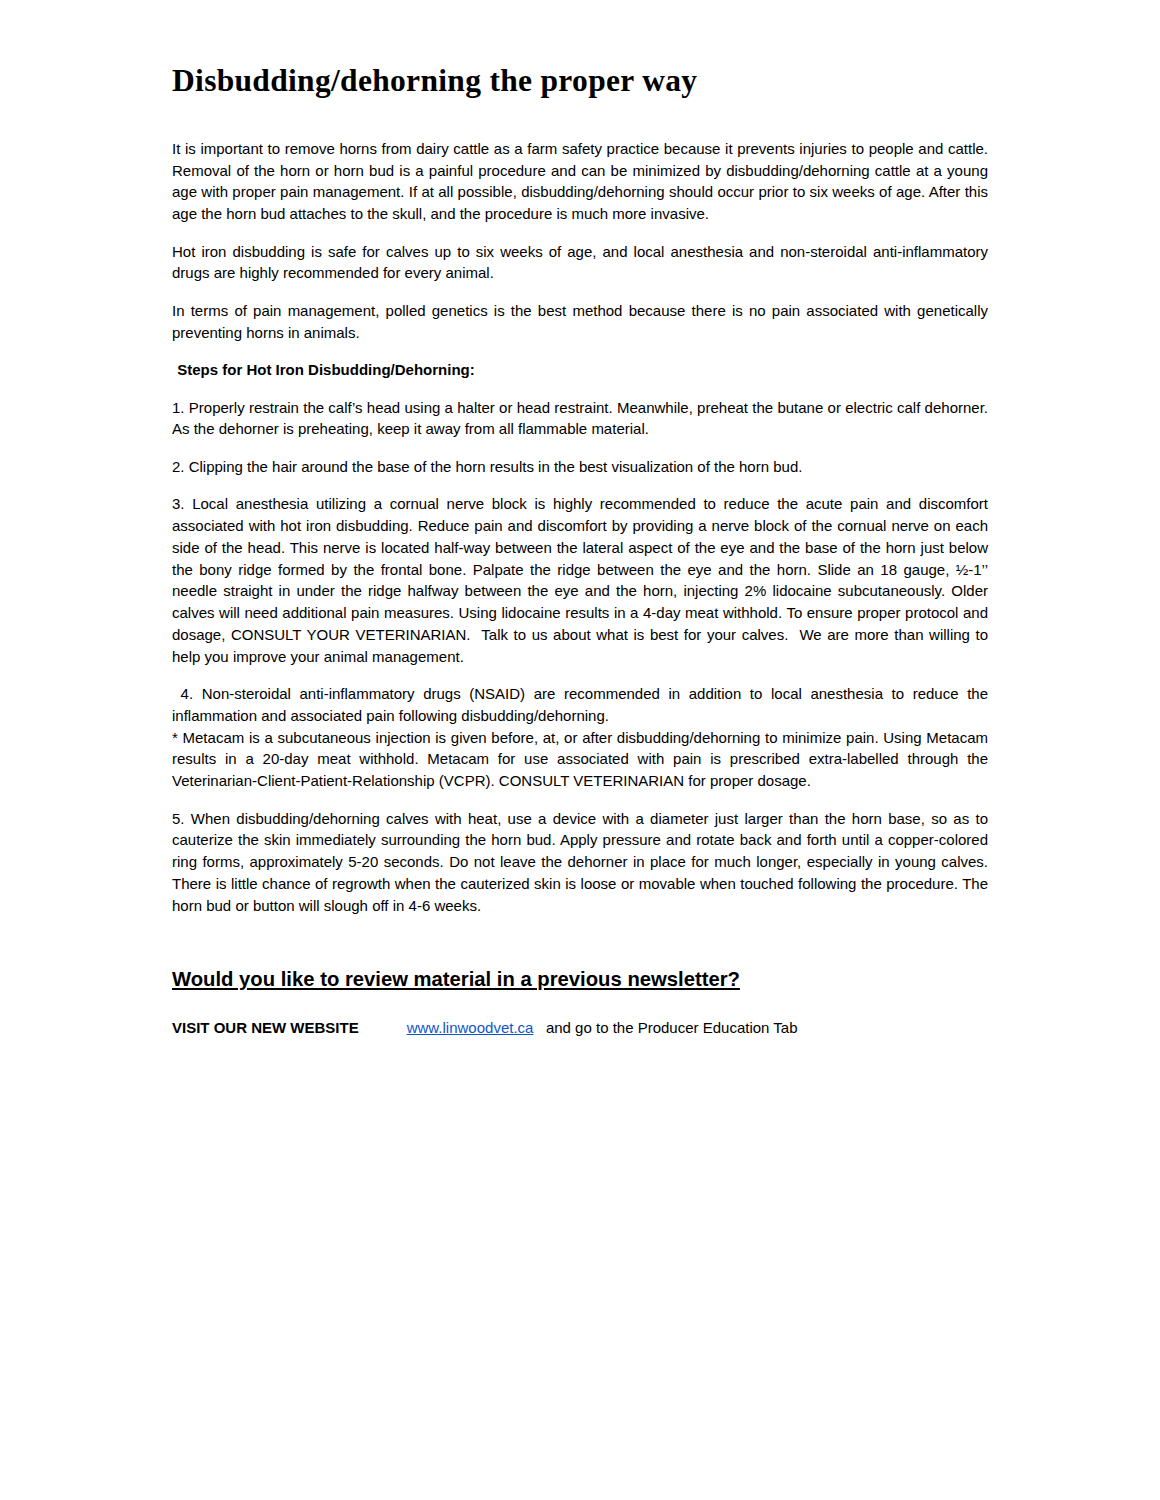Disbudding/dehorning the proper way
It is important to remove horns from dairy cattle as a farm safety practice because it prevents injuries to people and cattle. Removal of the horn or horn bud is a painful procedure and can be minimized by disbudding/dehorning cattle at a young age with proper pain management. If at all possible, disbudding/dehorning should occur prior to six weeks of age. After this age the horn bud attaches to the skull, and the procedure is much more invasive.
Hot iron disbudding is safe for calves up to six weeks of age, and local anesthesia and non-steroidal anti-inflammatory drugs are highly recommended for every animal.
In terms of pain management, polled genetics is the best method because there is no pain associated with genetically preventing horns in animals.
Steps for Hot Iron Disbudding/Dehorning:
1. Properly restrain the calf’s head using a halter or head restraint. Meanwhile, preheat the butane or electric calf dehorner. As the dehorner is preheating, keep it away from all flammable material.
2. Clipping the hair around the base of the horn results in the best visualization of the horn bud.
3. Local anesthesia utilizing a cornual nerve block is highly recommended to reduce the acute pain and discomfort associated with hot iron disbudding. Reduce pain and discomfort by providing a nerve block of the cornual nerve on each side of the head. This nerve is located half-way between the lateral aspect of the eye and the base of the horn just below the bony ridge formed by the frontal bone. Palpate the ridge between the eye and the horn. Slide an 18 gauge, ½-1’’ needle straight in under the ridge halfway between the eye and the horn, injecting 2% lidocaine subcutaneously. Older calves will need additional pain measures. Using lidocaine results in a 4-day meat withhold. To ensure proper protocol and dosage, CONSULT YOUR VETERINARIAN. Talk to us about what is best for your calves. We are more than willing to help you improve your animal management.
4. Non-steroidal anti-inflammatory drugs (NSAID) are recommended in addition to local anesthesia to reduce the inflammation and associated pain following disbudding/dehorning.
* Metacam is a subcutaneous injection is given before, at, or after disbudding/dehorning to minimize pain. Using Metacam results in a 20-day meat withhold. Metacam for use associated with pain is prescribed extra-labelled through the Veterinarian-Client-Patient-Relationship (VCPR). CONSULT VETERINARIAN for proper dosage.
5. When disbudding/dehorning calves with heat, use a device with a diameter just larger than the horn base, so as to cauterize the skin immediately surrounding the horn bud. Apply pressure and rotate back and forth until a copper-colored ring forms, approximately 5-20 seconds. Do not leave the dehorner in place for much longer, especially in young calves. There is little chance of regrowth when the cauterized skin is loose or movable when touched following the procedure. The horn bud or button will slough off in 4-6 weeks.
Would you like to review material in a previous newsletter?
VISIT OUR NEW WEBSITE www.linwoodvet.ca and go to the Producer Education Tab